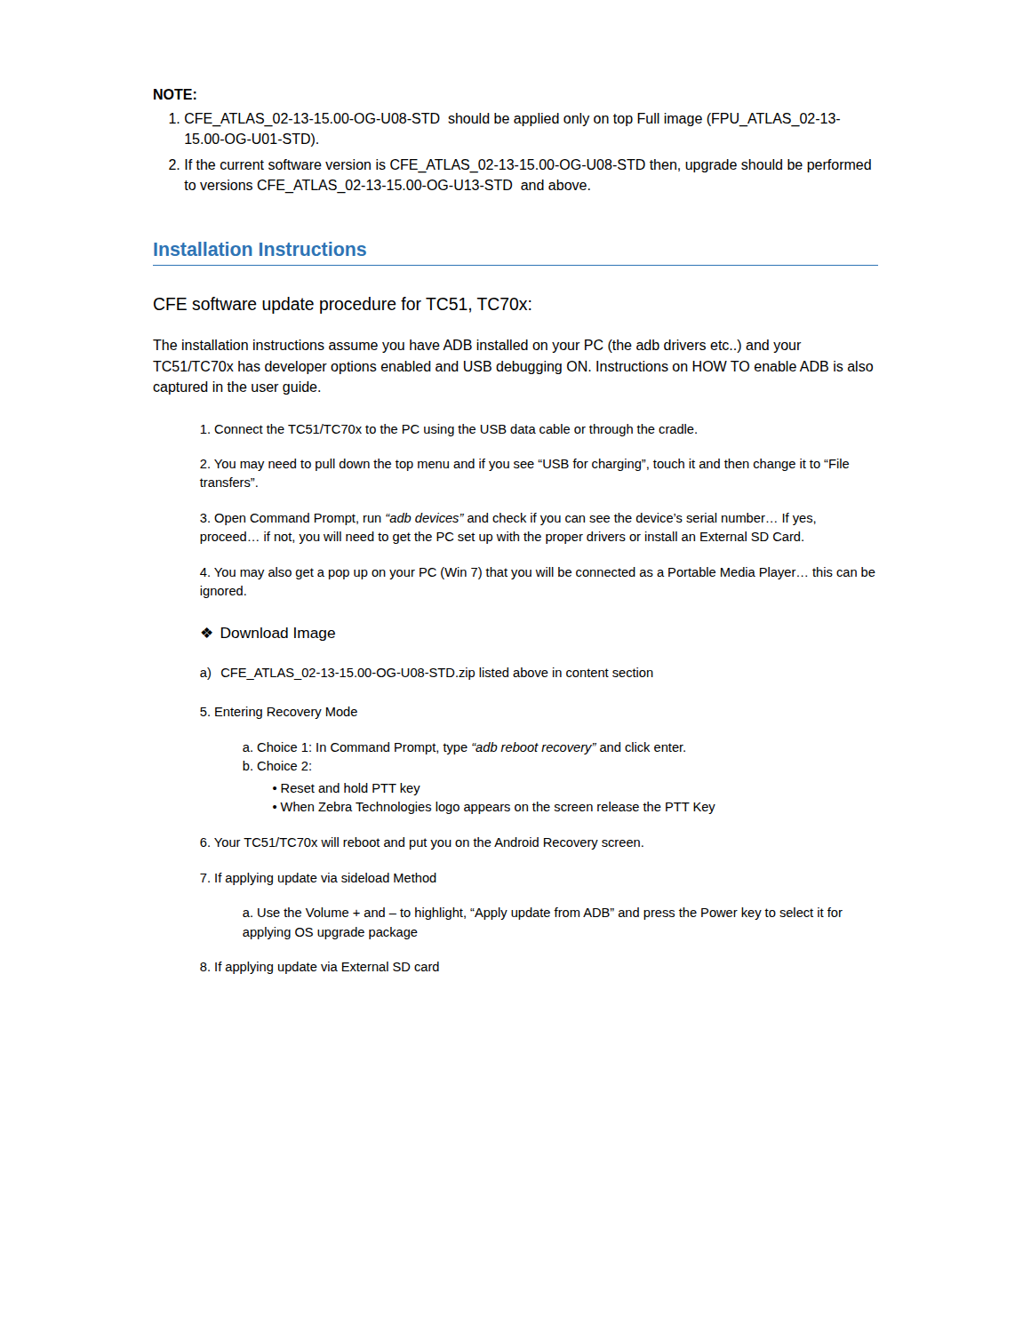NOTE:
CFE_ATLAS_02-13-15.00-OG-U08-STD should be applied only on top Full image (FPU_ATLAS_02-13-15.00-OG-U01-STD).
If the current software version is CFE_ATLAS_02-13-15.00-OG-U08-STD then, upgrade should be performed to versions CFE_ATLAS_02-13-15.00-OG-U13-STD and above.
Installation Instructions
CFE software update procedure for TC51, TC70x:
The installation instructions assume you have ADB installed on your PC (the adb drivers etc..) and your TC51/TC70x has developer options enabled and USB debugging ON. Instructions on HOW TO enable ADB is also captured in the user guide.
1. Connect the TC51/TC70x to the PC using the USB data cable or through the cradle.
2. You may need to pull down the top menu and if you see “USB for charging”, touch it and then change it to “File transfers”.
3. Open Command Prompt, run “adb devices” and check if you can see the device’s serial number… If yes, proceed… if not, you will need to get the PC set up with the proper drivers or install an External SD Card.
4. You may also get a pop up on your PC (Win 7) that you will be connected as a Portable Media Player… this can be ignored.
❖Download Image
a) CFE_ATLAS_02-13-15.00-OG-U08-STD.zip listed above in content section
5. Entering Recovery Mode
a. Choice 1: In Command Prompt, type “adb reboot recovery” and click enter.
b. Choice 2:
• Reset and hold PTT key
• When Zebra Technologies logo appears on the screen release the PTT Key
6. Your TC51/TC70x will reboot and put you on the Android Recovery screen.
7. If applying update via sideload Method
a. Use the Volume + and – to highlight, “Apply update from ADB” and press the Power key to select it for applying OS upgrade package
8. If applying update via External SD card